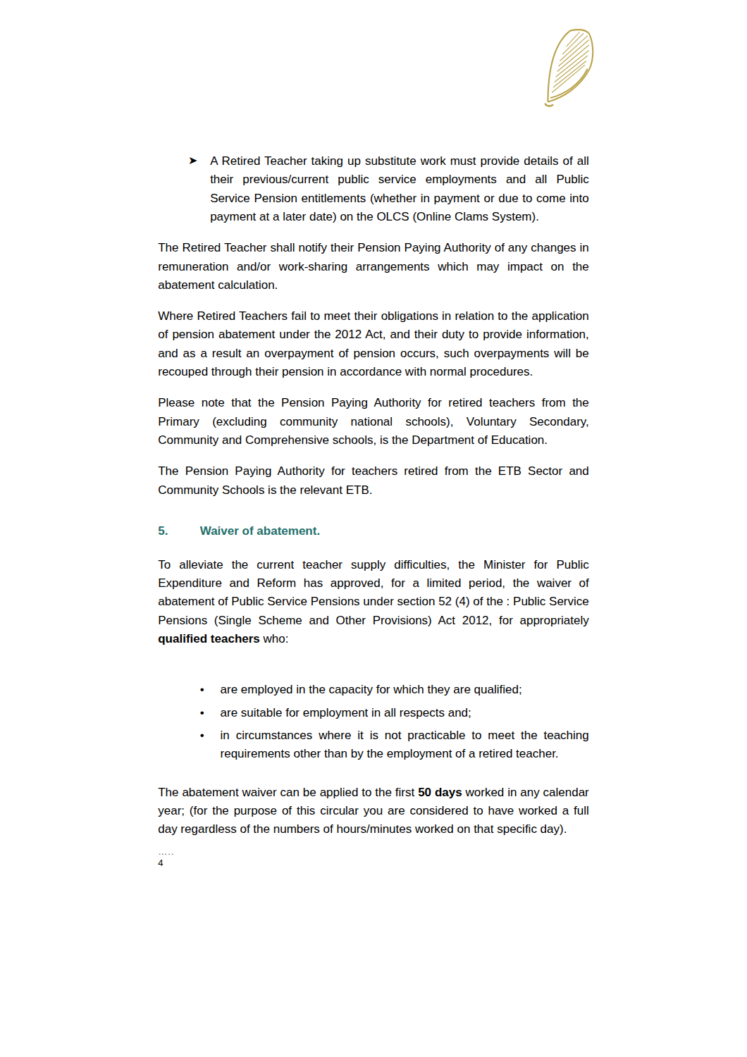➤
A Retired Teacher taking up substitute work must provide details of all their previous/current public service employments and all Public Service Pension entitlements (whether in payment or due to come into payment at a later date) on the OLCS (Online Clams System).
The Retired Teacher shall notify their Pension Paying Authority of any changes in remuneration and/or work-sharing arrangements which may impact on the abatement calculation.
Where Retired Teachers fail to meet their obligations in relation to the application of pension abatement under the 2012 Act, and their duty to provide information, and as a result an overpayment of pension occurs, such overpayments will be recouped through their pension in accordance with normal procedures.
Please note that the Pension Paying Authority for retired teachers from the Primary (excluding community national schools), Voluntary Secondary, Community and Comprehensive schools, is the Department of Education.
The Pension Paying Authority for teachers retired from the ETB Sector and Community Schools is the relevant ETB.
5. Waiver of abatement.
To alleviate the current teacher supply difficulties, the Minister for Public Expenditure and Reform has approved, for a limited period, the waiver of abatement of Public Service Pensions under section 52 (4) of the : Public Service Pensions (Single Scheme and Other Provisions) Act 2012, for appropriately qualified teachers who:
are employed in the capacity for which they are qualified;
are suitable for employment in all respects and;
in circumstances where it is not practicable to meet the teaching requirements other than by the employment of a retired teacher.
The abatement waiver can be applied to the first 50 days worked in any calendar year; (for the purpose of this circular you are considered to have worked a full day regardless of the numbers of hours/minutes worked on that specific day).
…..
4